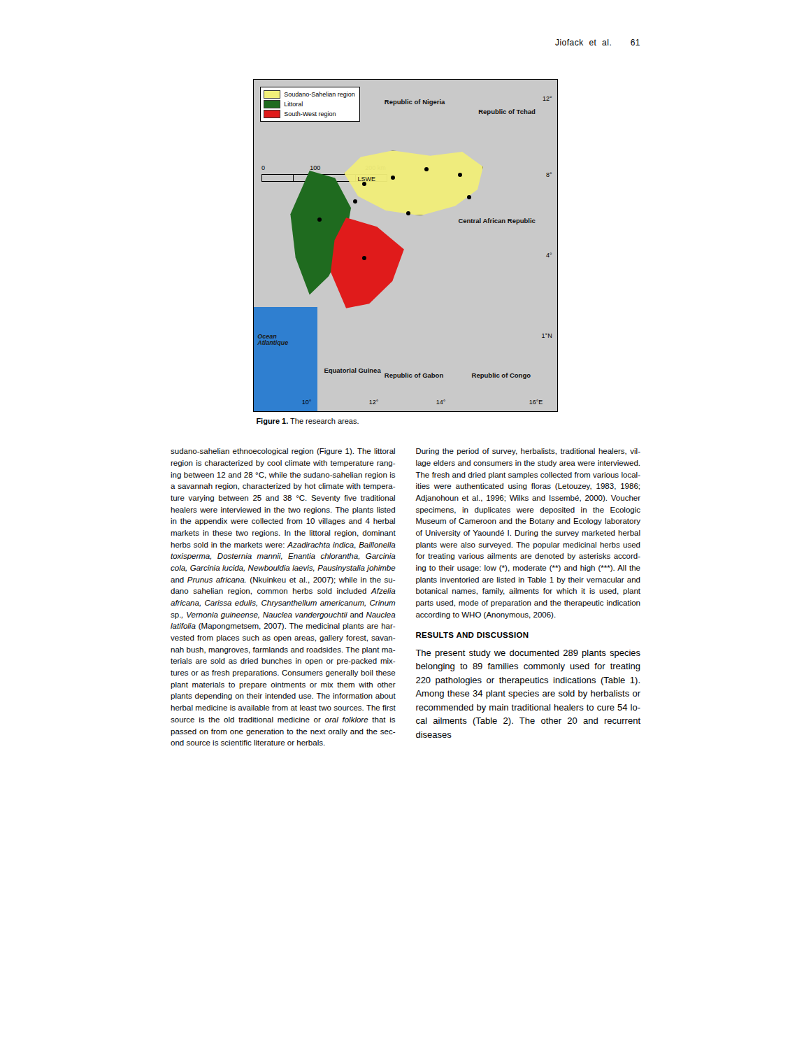Jiofack et al. 61
Soudano-Sahelian region
Littoral
South-West region
0100200 km
Republic of Nigeria
Republic of Tchad
Central African Republic
Republic of Gabon
Republic of Congo
Equatorial Guinea
LSWE
Ocean
Atlantique
12°
8°
4°
1°N
10°
12°
14°
16°E
Figure 1. The research areas.
sudano-sahelian ethnoecological region (Figure 1). The littoral region is characterized by cool climate with temperature ranging between 12 and 28 °C, while the sudano-sahelian region is a savannah region, characterized by hot climate with temperature varying between 25 and 38 °C. Seventy five traditional healers were interviewed in the two regions. The plants listed in the appendix were collected from 10 villages and 4 herbal markets in these two regions. In the littoral region, dominant herbs sold in the markets were: Azadirachta indica, Baillonella toxisperma, Dosternia mannii, Enantia chlorantha, Garcinia cola, Garcinia lucida, Newbouldia laevis, Pausinystalia johimbe and Prunus africana. (Nkuinkeu et al., 2007); while in the sudano sahelian region, common herbs sold included Afzelia africana, Carissa edulis, Chrysanthellum americanum, Crinum sp., Vernonia guineense, Nauclea vandergouchtii and Nauclea latifolia (Mapongmetsem, 2007). The medicinal plants are harvested from places such as open areas, gallery forest, savannah bush, mangroves, farmlands and roadsides. The plant materials are sold as dried bunches in open or pre-packed mixtures or as fresh preparations. Consumers generally boil these plant materials to prepare ointments or mix them with other plants depending on their intended use. The information about herbal medicine is available from at least two sources. The first source is the old traditional medicine or oral folklore that is passed on from one generation to the next orally and the second source is scientific literature or herbals.
During the period of survey, herbalists, traditional healers, village elders and consumers in the study area were interviewed. The fresh and dried plant samples collected from various localities were authenticated using floras (Letouzey, 1983, 1986; Adjanohoun et al., 1996; Wilks and Issembé, 2000). Voucher specimens, in duplicates were deposited in the Ecologic Museum of Cameroon and the Botany and Ecology laboratory of University of Yaoundé I. During the survey marketed herbal plants were also surveyed. The popular medicinal herbs used for treating various ailments are denoted by asterisks according to their usage: low (*), moderate (**) and high (***). All the plants inventoried are listed in Table 1 by their vernacular and botanical names, family, ailments for which it is used, plant parts used, mode of preparation and the therapeutic indication according to WHO (Anonymous, 2006).
RESULTS AND DISCUSSION
The present study we documented 289 plants species belonging to 89 families commonly used for treating 220 pathologies or therapeutics indications (Table 1). Among these 34 plant species are sold by herbalists or recommended by main traditional healers to cure 54 local ailments (Table 2). The other 20 and recurrent diseases